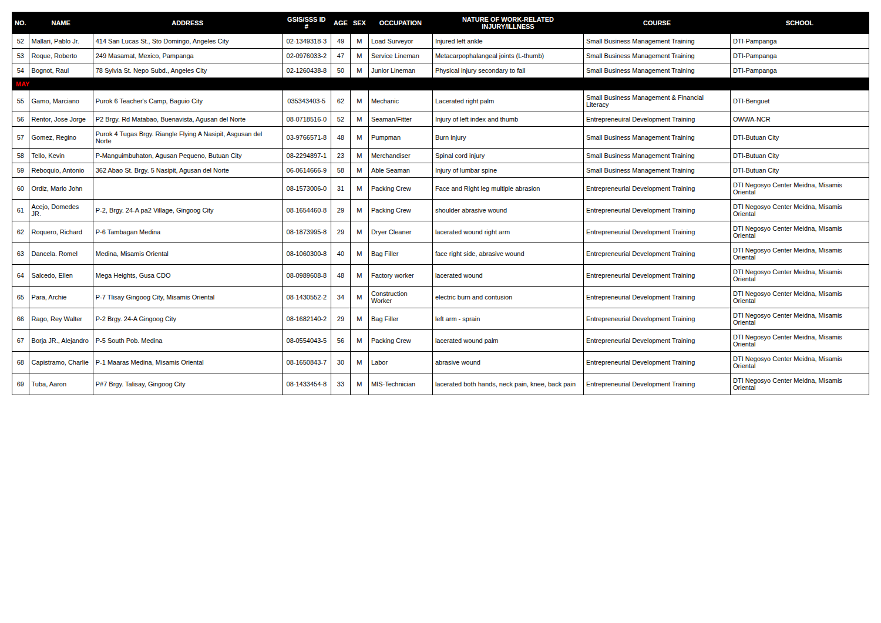| NO. | NAME | ADDRESS | GSIS/SSS ID # | AGE | SEX | OCCUPATION | NATURE OF WORK-RELATED INJURY/ILLNESS | COURSE | SCHOOL |
| --- | --- | --- | --- | --- | --- | --- | --- | --- | --- |
| 52 | Mallari, Pablo Jr. | 414 San Lucas St., Sto Domingo, Angeles City | 02-1349318-3 | 49 | M | Load Surveyor | Injured left ankle | Small Business Management Training | DTI-Pampanga |
| 53 | Roque, Roberto | 249 Masamat, Mexico, Pampanga | 02-0976033-2 | 47 | M | Service Lineman | Metacarpophalangeal joints (L-thumb) | Small Business Management Training | DTI-Pampanga |
| 54 | Bognot, Raul | 78 Sylvia St. Nepo Subd., Angeles City | 02-1260438-8 | 50 | M | Junior Lineman | Physical injury secondary to fall | Small Business Management Training | DTI-Pampanga |
| MAY |
| 55 | Gamo, Marciano | Purok 6 Teacher's Camp, Baguio City | 035343403-5 | 62 | M | Mechanic | Lacerated right palm | Small Business Management & Financial Literacy | DTI-Benguet |
| 56 | Rentor, Jose Jorge | P2 Brgy. Rd Matabao, Buenavista, Agusan del Norte | 08-0718516-0 | 52 | M | Seaman/Fitter | Injury of left index and thumb | Entrepreneuiral Development Training | OWWA-NCR |
| 57 | Gomez, Regino | Purok 4 Tugas Brgy. Riangle Flying A Nasipit, Asgusan del Norte | 03-9766571-8 | 48 | M | Pumpman | Burn injury | Small Business Management Training | DTI-Butuan City |
| 58 | Tello, Kevin | P-Manguimbuhaton, Agusan Pequeno, Butuan City | 08-2294897-1 | 23 | M | Merchandiser | Spinal cord injury | Small Business Management Training | DTI-Butuan City |
| 59 | Reboquio, Antonio | 362 Abao St. Brgy. 5 Nasipit, Agusan del Norte | 06-0614666-9 | 58 | M | Able Seaman | Injury of lumbar spine | Small Business Management Training | DTI-Butuan City |
| 60 | Ordiz, Marlo John | | 08-1573006-0 | 31 | M | Packing Crew | Face and Right leg multiple abrasion | Entrepreneurial Development Training | DTI Negosyo Center Meidna, Misamis Oriental |
| 61 | Acejo, Domedes JR. | P-2, Brgy. 24-A pa2 Village, Gingoog City | 08-1654460-8 | 29 | M | Packing Crew | shoulder abrasive wound | Entrepreneurial Development Training | DTI Negosyo Center Meidna, Misamis Oriental |
| 62 | Roquero, Richard | P-6 Tambagan Medina | 08-1873995-8 | 29 | M | Dryer Cleaner | lacerated wound right arm | Entrepreneurial Development Training | DTI Negosyo Center Meidna, Misamis Oriental |
| 63 | Dancela. Romel | Medina, Misamis Oriental | 08-1060300-8 | 40 | M | Bag Filler | face right side, abrasive wound | Entrepreneurial Development Training | DTI Negosyo Center Meidna, Misamis Oriental |
| 64 | Salcedo, Ellen | Mega Heights, Gusa CDO | 08-0989608-8 | 48 | M | Factory worker | lacerated wound | Entrepreneurial Development Training | DTI Negosyo Center Meidna, Misamis Oriental |
| 65 | Para, Archie | P-7 Tlisay Gingoog City, Misamis Oriental | 08-1430552-2 | 34 | M | Construction Worker | electric burn and contusion | Entrepreneurial Development Training | DTI Negosyo Center Meidna, Misamis Oriental |
| 66 | Rago, Rey Walter | P-2 Brgy. 24-A Gingoog City | 08-1682140-2 | 29 | M | Bag Filler | left arm - sprain | Entrepreneurial Development Training | DTI Negosyo Center Meidna, Misamis Oriental |
| 67 | Borja JR., Alejandro | P-5 South Pob. Medina | 08-0554043-5 | 56 | M | Packing Crew | lacerated wound palm | Entrepreneurial Development Training | DTI Negosyo Center Meidna, Misamis Oriental |
| 68 | Capistramo, Charlie | P-1 Maaras Medina, Misamis Oriental | 08-1650843-7 | 30 | M | Labor | abrasive wound | Entrepreneurial Development Training | DTI Negosyo Center Meidna, Misamis Oriental |
| 69 | Tuba, Aaron | P#7 Brgy. Talisay, Gingoog City | 08-1433454-8 | 33 | M | MIS-Technician | lacerated both hands, neck pain, knee, back pain | Entrepreneurial Development Training | DTI Negosyo Center Meidna, Misamis Oriental |